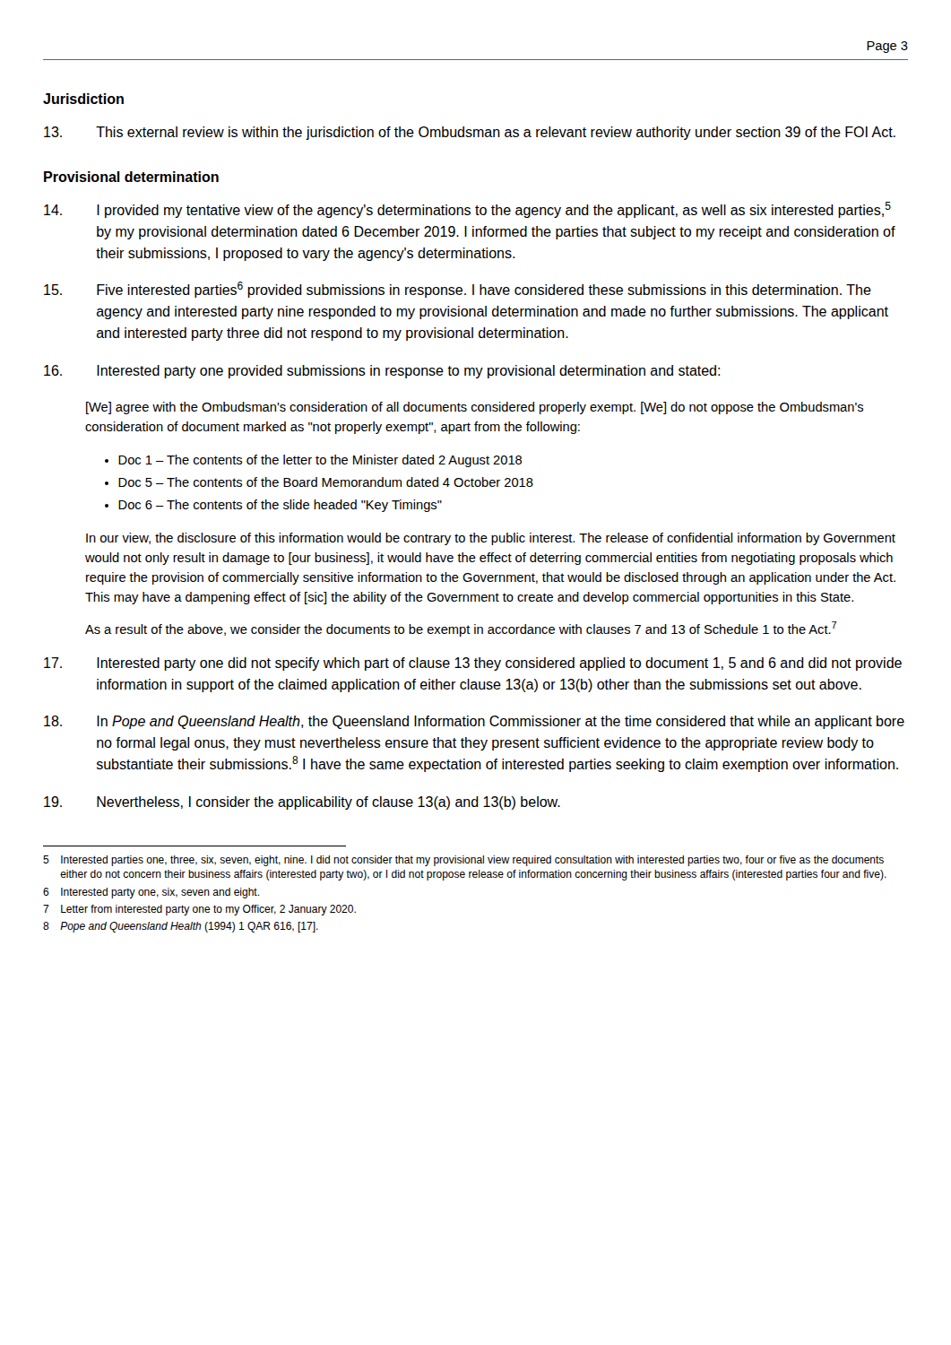Page 3
Jurisdiction
13. This external review is within the jurisdiction of the Ombudsman as a relevant review authority under section 39 of the FOI Act.
Provisional determination
14. I provided my tentative view of the agency's determinations to the agency and the applicant, as well as six interested parties,5 by my provisional determination dated 6 December 2019. I informed the parties that subject to my receipt and consideration of their submissions, I proposed to vary the agency's determinations.
15. Five interested parties6 provided submissions in response. I have considered these submissions in this determination. The agency and interested party nine responded to my provisional determination and made no further submissions. The applicant and interested party three did not respond to my provisional determination.
16. Interested party one provided submissions in response to my provisional determination and stated:
[We] agree with the Ombudsman's consideration of all documents considered properly exempt. [We] do not oppose the Ombudsman's consideration of document marked as "not properly exempt", apart from the following:
Doc 1 – The contents of the letter to the Minister dated 2 August 2018
Doc 5 – The contents of the Board Memorandum dated 4 October 2018
Doc 6 – The contents of the slide headed "Key Timings"
In our view, the disclosure of this information would be contrary to the public interest. The release of confidential information by Government would not only result in damage to [our business], it would have the effect of deterring commercial entities from negotiating proposals which require the provision of commercially sensitive information to the Government, that would be disclosed through an application under the Act. This may have a dampening effect of [sic] the ability of the Government to create and develop commercial opportunities in this State.
As a result of the above, we consider the documents to be exempt in accordance with clauses 7 and 13 of Schedule 1 to the Act.7
17. Interested party one did not specify which part of clause 13 they considered applied to document 1, 5 and 6 and did not provide information in support of the claimed application of either clause 13(a) or 13(b) other than the submissions set out above.
18. In Pope and Queensland Health, the Queensland Information Commissioner at the time considered that while an applicant bore no formal legal onus, they must nevertheless ensure that they present sufficient evidence to the appropriate review body to substantiate their submissions.8 I have the same expectation of interested parties seeking to claim exemption over information.
19. Nevertheless, I consider the applicability of clause 13(a) and 13(b) below.
5 Interested parties one, three, six, seven, eight, nine. I did not consider that my provisional view required consultation with interested parties two, four or five as the documents either do not concern their business affairs (interested party two), or I did not propose release of information concerning their business affairs (interested parties four and five).
6 Interested party one, six, seven and eight.
7 Letter from interested party one to my Officer, 2 January 2020.
8 Pope and Queensland Health (1994) 1 QAR 616, [17].